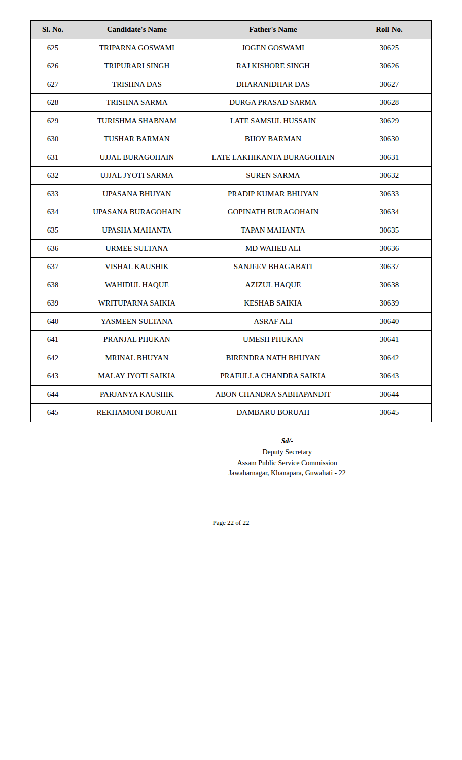| Sl. No. | Candidate's Name | Father's Name | Roll No. |
| --- | --- | --- | --- |
| 625 | TRIPARNA GOSWAMI | JOGEN GOSWAMI | 30625 |
| 626 | TRIPURARI SINGH | RAJ KISHORE SINGH | 30626 |
| 627 | TRISHNA DAS | DHARANIDHAR DAS | 30627 |
| 628 | TRISHNA SARMA | DURGA PRASAD SARMA | 30628 |
| 629 | TURISHMA SHABNAM | LATE SAMSUL HUSSAIN | 30629 |
| 630 | TUSHAR BARMAN | BIJOY BARMAN | 30630 |
| 631 | UJJAL BURAGOHAIN | LATE LAKHIKANTA BURAGOHAIN | 30631 |
| 632 | UJJAL JYOTI SARMA | SUREN SARMA | 30632 |
| 633 | UPASANA BHUYAN | PRADIP KUMAR BHUYAN | 30633 |
| 634 | UPASANA BURAGOHAIN | GOPINATH BURAGOHAIN | 30634 |
| 635 | UPASHA MAHANTA | TAPAN MAHANTA | 30635 |
| 636 | URMEE SULTANA | MD WAHEB ALI | 30636 |
| 637 | VISHAL KAUSHIK | SANJEEV BHAGABATI | 30637 |
| 638 | WAHIDUL HAQUE | AZIZUL HAQUE | 30638 |
| 639 | WRITUPARNA SAIKIA | KESHAB SAIKIA | 30639 |
| 640 | YASMEEN SULTANA | ASRAF ALI | 30640 |
| 641 | PRANJAL PHUKAN | UMESH PHUKAN | 30641 |
| 642 | MRINAL BHUYAN | BIRENDRA NATH BHUYAN | 30642 |
| 643 | MALAY JYOTI SAIKIA | PRAFULLA CHANDRA SAIKIA | 30643 |
| 644 | PARJANYA KAUSHIK | ABON CHANDRA SABHAPANDIT | 30644 |
| 645 | REKHAMONI BORUAH | DAMBARU BORUAH | 30645 |
Sd/-
Deputy Secretary
Assam Public Service Commission
Jawaharnagar, Khanapara, Guwahati - 22
Page 22 of 22